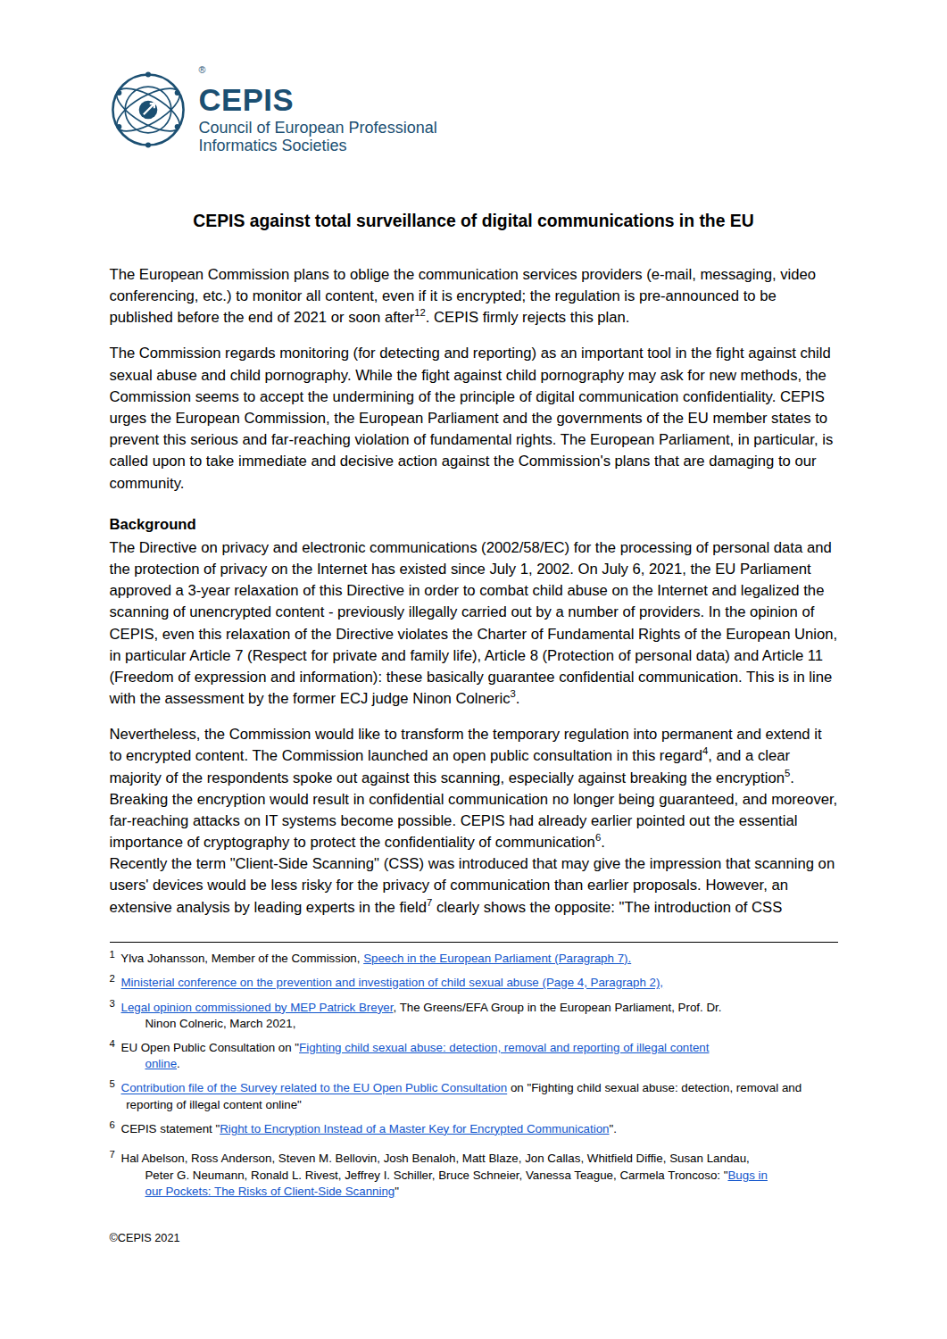®
CEPIS
Council of European Professional
Informatics Societies
CEPIS against total surveillance of digital communications in the EU
The European Commission plans to oblige the communication services providers (e-mail, messaging, video conferencing, etc.) to monitor all content, even if it is encrypted; the regulation is pre-announced to be published before the end of 2021 or soon after12. CEPIS firmly rejects this plan.
The Commission regards monitoring (for detecting and reporting) as an important tool in the fight against child sexual abuse and child pornography. While the fight against child pornography may ask for new methods, the Commission seems to accept the undermining of the principle of digital communication confidentiality. CEPIS urges the European Commission, the European Parliament and the governments of the EU member states to prevent this serious and far-reaching violation of fundamental rights. The European Parliament, in particular, is called upon to take immediate and decisive action against the Commission's plans that are damaging to our community.
Background
The Directive on privacy and electronic communications (2002/58/EC) for the processing of personal data and the protection of privacy on the Internet has existed since July 1, 2002. On July 6, 2021, the EU Parliament approved a 3-year relaxation of this Directive in order to combat child abuse on the Internet and legalized the scanning of unencrypted content - previously illegally carried out by a number of providers. In the opinion of CEPIS, even this relaxation of the Directive violates the Charter of Fundamental Rights of the European Union, in particular Article 7 (Respect for private and family life), Article 8 (Protection of personal data) and Article 11 (Freedom of expression and information): these basically guarantee confidential communication. This is in line with the assessment by the former ECJ judge Ninon Colneric3.
Nevertheless, the Commission would like to transform the temporary regulation into permanent and extend it to encrypted content. The Commission launched an open public consultation in this regard4, and a clear majority of the respondents spoke out against this scanning, especially against breaking the encryption5. Breaking the encryption would result in confidential communication no longer being guaranteed, and moreover, far-reaching attacks on IT systems become possible. CEPIS had already earlier pointed out the essential importance of cryptography to protect the confidentiality of communication6.
Recently the term "Client-Side Scanning" (CSS) was introduced that may give the impression that scanning on users' devices would be less risky for the privacy of communication than earlier proposals. However, an extensive analysis by leading experts in the field7 clearly shows the opposite: "The introduction of CSS
1 Ylva Johansson, Member of the Commission, Speech in the European Parliament (Paragraph 7).
2 Ministerial conference on the prevention and investigation of child sexual abuse (Page 4, Paragraph 2),
3 Legal opinion commissioned by MEP Patrick Breyer, The Greens/EFA Group in the European Parliament, Prof. Dr. Ninon Colneric, March 2021,
4 EU Open Public Consultation on "Fighting child sexual abuse: detection, removal and reporting of illegal content online.
5 Contribution file of the Survey related to the EU Open Public Consultation on "Fighting child sexual abuse: detection, removal and reporting of illegal content online"
6 CEPIS statement "Right to Encryption Instead of a Master Key for Encrypted Communication".
7 Hal Abelson, Ross Anderson, Steven M. Bellovin, Josh Benaloh, Matt Blaze, Jon Callas, Whitfield Diffie, Susan Landau, Peter G. Neumann, Ronald L. Rivest, Jeffrey I. Schiller, Bruce Schneier, Vanessa Teague, Carmela Troncoso: "Bugs in our Pockets: The Risks of Client-Side Scanning"
©CEPIS 2021